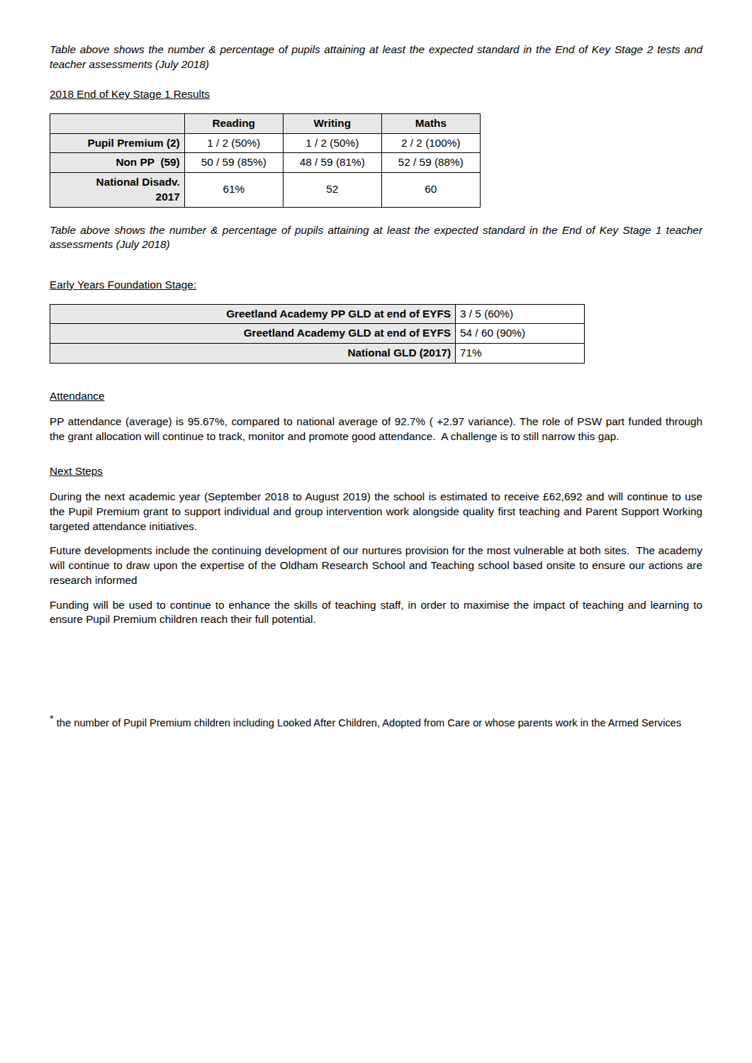Table above shows the number & percentage of pupils attaining at least the expected standard in the End of Key Stage 2 tests and teacher assessments (July 2018)
2018 End of Key Stage 1 Results
| | Reading | Writing | Maths |
| --- | --- | --- | --- |
| Pupil Premium (2) | 1 / 2 (50%) | 1 / 2 (50%) | 2 / 2 (100%) |
| Non PP (59) | 50 / 59 (85%) | 48 / 59 (81%) | 52 / 59 (88%) |
| National Disadv. 2017 | 61% | 52 | 60 |
Table above shows the number & percentage of pupils attaining at least the expected standard in the End of Key Stage 1 teacher assessments (July 2018)
Early Years Foundation Stage:
| Greetland Academy PP GLD at end of EYFS | 3 / 5 (60%) |
| Greetland Academy GLD at end of EYFS | 54 / 60 (90%) |
| National GLD (2017) | 71% |
Attendance
PP attendance (average) is 95.67%, compared to national average of 92.7% ( +2.97 variance). The role of PSW part funded through the grant allocation will continue to track, monitor and promote good attendance. A challenge is to still narrow this gap.
Next Steps
During the next academic year (September 2018 to August 2019) the school is estimated to receive £62,692 and will continue to use the Pupil Premium grant to support individual and group intervention work alongside quality first teaching and Parent Support Working targeted attendance initiatives.
Future developments include the continuing development of our nurtures provision for the most vulnerable at both sites. The academy will continue to draw upon the expertise of the Oldham Research School and Teaching school based onsite to ensure our actions are research informed
Funding will be used to continue to enhance the skills of teaching staff, in order to maximise the impact of teaching and learning to ensure Pupil Premium children reach their full potential.
* the number of Pupil Premium children including Looked After Children, Adopted from Care or whose parents work in the Armed Services